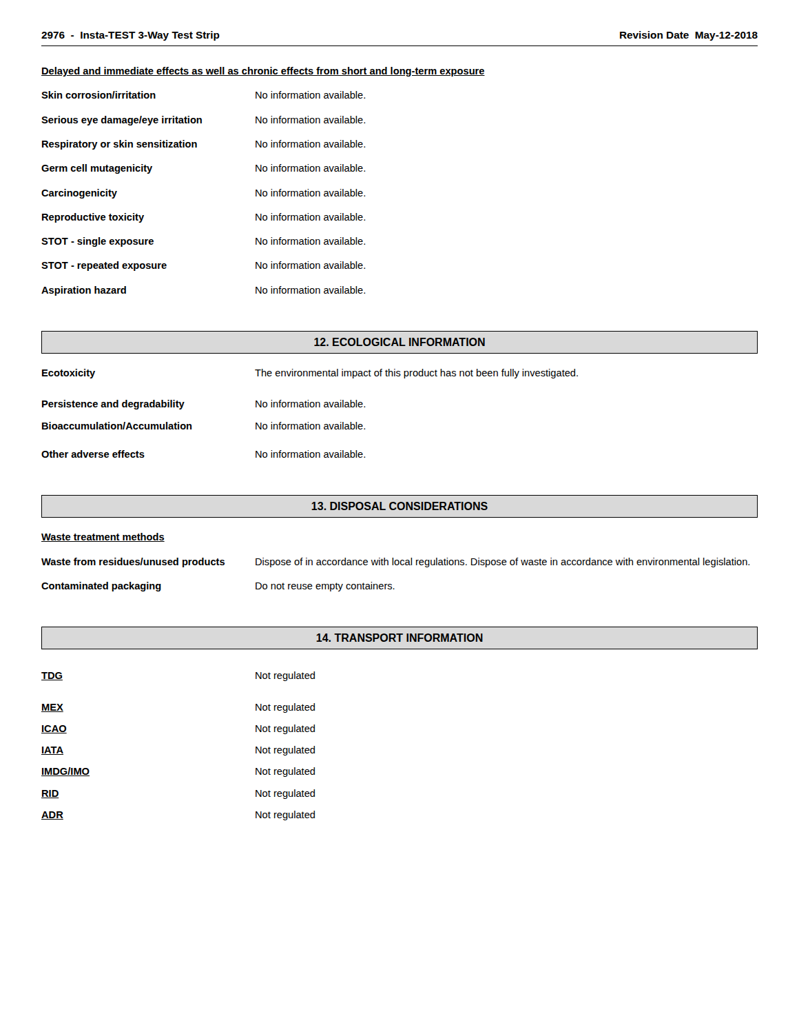2976 - Insta-TEST 3-Way Test Strip Revision Date May-12-2018
Delayed and immediate effects as well as chronic effects from short and long-term exposure
| Skin corrosion/irritation | No information available. |
| Serious eye damage/eye irritation | No information available. |
| Respiratory or skin sensitization | No information available. |
| Germ cell mutagenicity | No information available. |
| Carcinogenicity | No information available. |
| Reproductive toxicity | No information available. |
| STOT - single exposure | No information available. |
| STOT - repeated exposure | No information available. |
| Aspiration hazard | No information available. |
12. ECOLOGICAL INFORMATION
| Ecotoxicity | The environmental impact of this product has not been fully investigated. |
| Persistence and degradability | No information available. |
| Bioaccumulation/Accumulation | No information available. |
| Other adverse effects | No information available. |
13. DISPOSAL CONSIDERATIONS
Waste treatment methods
| Waste from residues/unused products | Dispose of in accordance with local regulations. Dispose of waste in accordance with environmental legislation. |
| Contaminated packaging | Do not reuse empty containers. |
14. TRANSPORT INFORMATION
| TDG | Not regulated |
| MEX | Not regulated |
| ICAO | Not regulated |
| IATA | Not regulated |
| IMDG/IMO | Not regulated |
| RID | Not regulated |
| ADR | Not regulated |